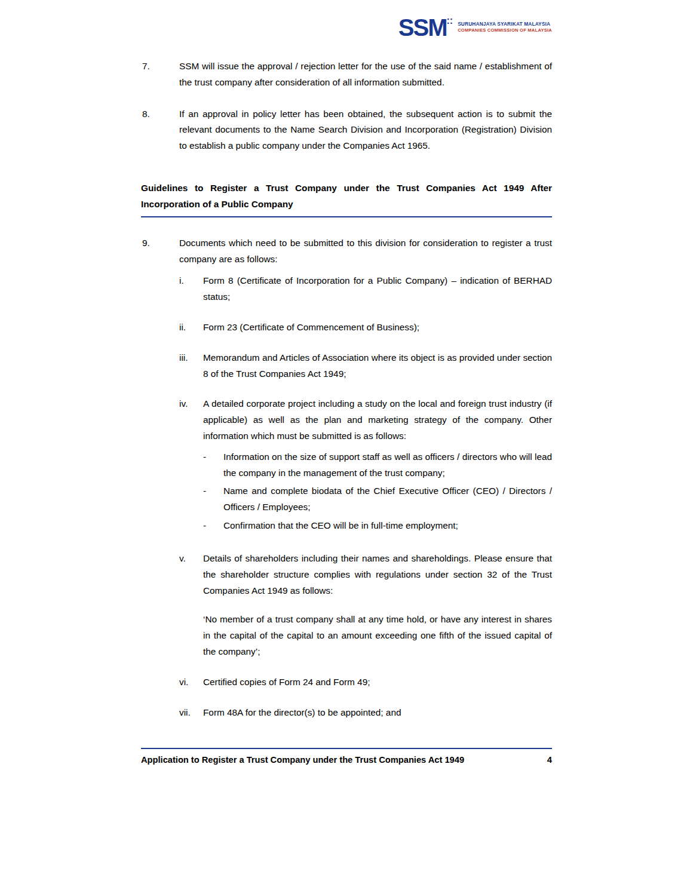SSM::
SURUHANJAYA SYARIKAT MALAYSIA
COMPANIES COMMISSION OF MALAYSIA
7.
SSM will issue the approval / rejection letter for the use of the said name / establishment of the trust company after consideration of all information submitted.
8.
If an approval in policy letter has been obtained, the subsequent action is to submit the relevant documents to the Name Search Division and Incorporation (Registration) Division to establish a public company under the Companies Act 1965.
Guidelines to Register a Trust Company under the Trust Companies Act 1949 After Incorporation of a Public Company
9.
Documents which need to be submitted to this division for consideration to register a trust company are as follows:
i.
Form 8 (Certificate of Incorporation for a Public Company) – indication of BERHAD status;
ii.
Form 23 (Certificate of Commencement of Business);
iii.
Memorandum and Articles of Association where its object is as provided under section 8 of the Trust Companies Act 1949;
iv.
A detailed corporate project including a study on the local and foreign trust industry (if applicable) as well as the plan and marketing strategy of the company. Other information which must be submitted is as follows:
-
Information on the size of support staff as well as officers / directors who will lead the company in the management of the trust company;
-
Name and complete biodata of the Chief Executive Officer (CEO) / Directors / Officers / Employees;
-
Confirmation that the CEO will be in full-time employment;
v.
Details of shareholders including their names and shareholdings. Please ensure that the shareholder structure complies with regulations under section 32 of the Trust Companies Act 1949 as follows:
‘No member of a trust company shall at any time hold, or have any interest in shares in the capital of the capital to an amount exceeding one fifth of the issued capital of the company’;
vi.
Certified copies of Form 24 and Form 49;
vii.
Form 48A for the director(s) to be appointed; and
Application to Register a Trust Company under the Trust Companies Act 1949
4